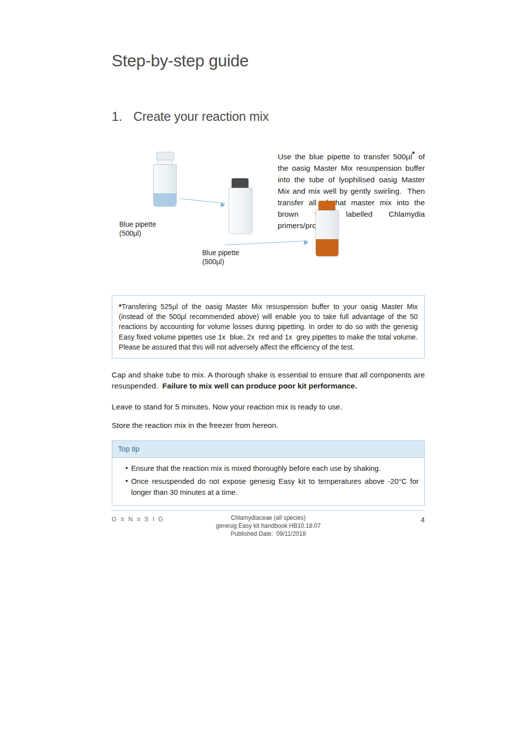Step-by-step guide
1. Create your reaction mix
Use the blue pipette to transfer 500µl* of the oasig Master Mix resuspension buffer into the tube of lyophilised oasig Master Mix and mix well by gently swirling. Then transfer all of that master mix into the brown tube labelled Chlamydia primers/probe.
Blue pipette
(500µl)
Blue pipette
(500µl)
*Transfering 525µl of the oasig Master Mix resuspension buffer to your oasig Master Mix (instead of the 500µl recommended above) will enable you to take full advantage of the 50 reactions by accounting for volume losses during pipetting. In order to do so with the genesig Easy fixed volume pipettes use 1x blue, 2x red and 1x grey pipettes to make the total volume. Please be assured that this will not adversely affect the efficiency of the test.
Cap and shake tube to mix. A thorough shake is essential to ensure that all components are resuspended. Failure to mix well can produce poor kit performance.
Leave to stand for 5 minutes. Now your reaction mix is ready to use.
Store the reaction mix in the freezer from hereon.
Top tip
Ensure that the reaction mix is mixed thoroughly before each use by shaking.
Once resuspended do not expose genesig Easy kit to temperatures above -20°C for longer than 30 minutes at a time.
G ≡ N ≡ S I G
Chlamydiaceae (all species)
genesig Easy kit handbook HB10.18.07
Published Date: 09/11/2018
4